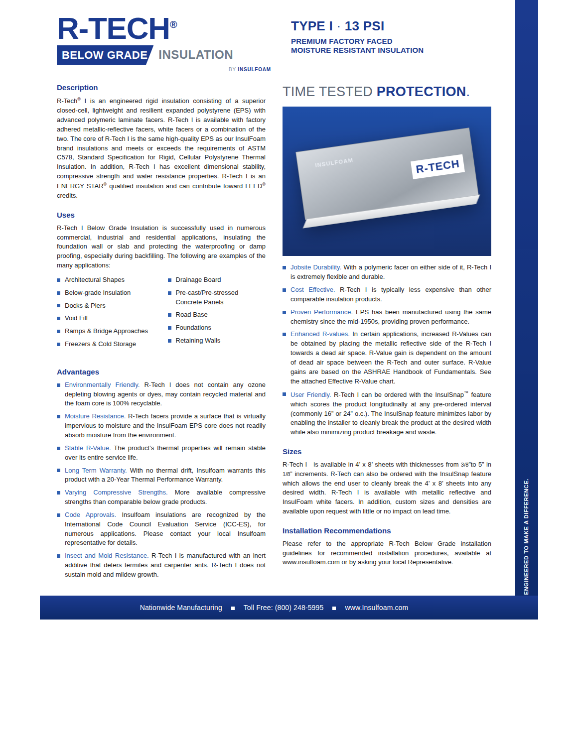INSULATION ENGINEERED TO MAKE A DIFFERENCE.
R-TECH®
BELOW GRADE
INSULATION
BY INSULFOAM
TYPE I · 13 PSI
PREMIUM FACTORY FACED
MOISTURE RESISTANT INSULATION
Description
R-Tech® I is an engineered rigid insulation consisting of a superior closed-cell, lightweight and resilient expanded polystyrene (EPS) with advanced polymeric laminate facers. R-Tech I is available with factory adhered metallic-reflective facers, white facers or a combination of the two. The core of R-Tech I is the same high-quality EPS as our InsulFoam brand insulations and meets or exceeds the requirements of ASTM C578, Standard Specification for Rigid, Cellular Polystyrene Thermal Insulation. In addition, R-Tech I has excellent dimensional stability, compressive strength and water resistance properties. R-Tech I is an ENERGY STAR® qualified insulation and can contribute toward LEED® credits.
Uses
R-Tech I Below Grade Insulation is successfully used in numerous commercial, industrial and residential applications, insulating the foundation wall or slab and protecting the waterproofing or damp proofing, especially during backfilling. The following are examples of the many applications:
Architectural Shapes
Below-grade Insulation
Docks & Piers
Void Fill
Ramps & Bridge Approaches
Freezers & Cold Storage
Drainage Board
Pre-cast/Pre-stressed Concrete Panels
Road Base
Foundations
Retaining Walls
Advantages
Environmentally Friendly. R-Tech I does not contain any ozone depleting blowing agents or dyes, may contain recycled material and the foam core is 100% recyclable.
Moisture Resistance. R-Tech facers provide a surface that is virtually impervious to moisture and the InsulFoam EPS core does not readily absorb moisture from the environment.
Stable R-Value. The product’s thermal properties will remain stable over its entire service life.
Long Term Warranty. With no thermal drift, Insulfoam warrants this product with a 20-Year Thermal Performance Warranty.
Varying Compressive Strengths. More available compressive strengths than comparable below grade products.
Code Approvals. Insulfoam insulations are recognized by the International Code Council Evaluation Service (ICC-ES), for numerous applications. Please contact your local Insulfoam representative for details.
Insect and Mold Resistance. R-Tech I is manufactured with an inert additive that deters termites and carpenter ants. R-Tech I does not sustain mold and mildew growth.
TIME TESTED PROTECTION.
R-TECH
INSULFOAM
Jobsite Durability. With a polymeric facer on either side of it, R-Tech I is extremely flexible and durable.
Cost Effective. R-Tech I is typically less expensive than other comparable insulation products.
Proven Performance. EPS has been manufactured using the same chemistry since the mid-1950s, providing proven performance.
Enhanced R-values. In certain applications, increased R-Values can be obtained by placing the metallic reflective side of the R-Tech I towards a dead air space. R-Value gain is dependent on the amount of dead air space between the R-Tech and outer surface. R-Value gains are based on the ASHRAE Handbook of Fundamentals. See the attached Effective R-Value chart.
User Friendly. R-Tech I can be ordered with the InsulSnap™ feature which scores the product longitudinally at any pre-ordered interval (commonly 16” or 24” o.c.). The InsulSnap feature minimizes labor by enabling the installer to cleanly break the product at the desired width while also minimizing product breakage and waste.
Sizes
R-Tech I is available in 4’ x 8’ sheets with thicknesses from 3/8”to 5” in 1/8” increments. R-Tech can also be ordered with the InsulSnap feature which allows the end user to cleanly break the 4’ x 8’ sheets into any desired width. R-Tech I is available with metallic reflective and InsulFoam white facers. In addition, custom sizes and densities are available upon request with little or no impact on lead time.
Installation Recommendations
Please refer to the appropriate R-Tech Below Grade installation guidelines for recommended installation procedures, available at www.insulfoam.com or by asking your local Representative.
Nationwide Manufacturing Toll Free: (800) 248-5995 www.Insulfoam.com